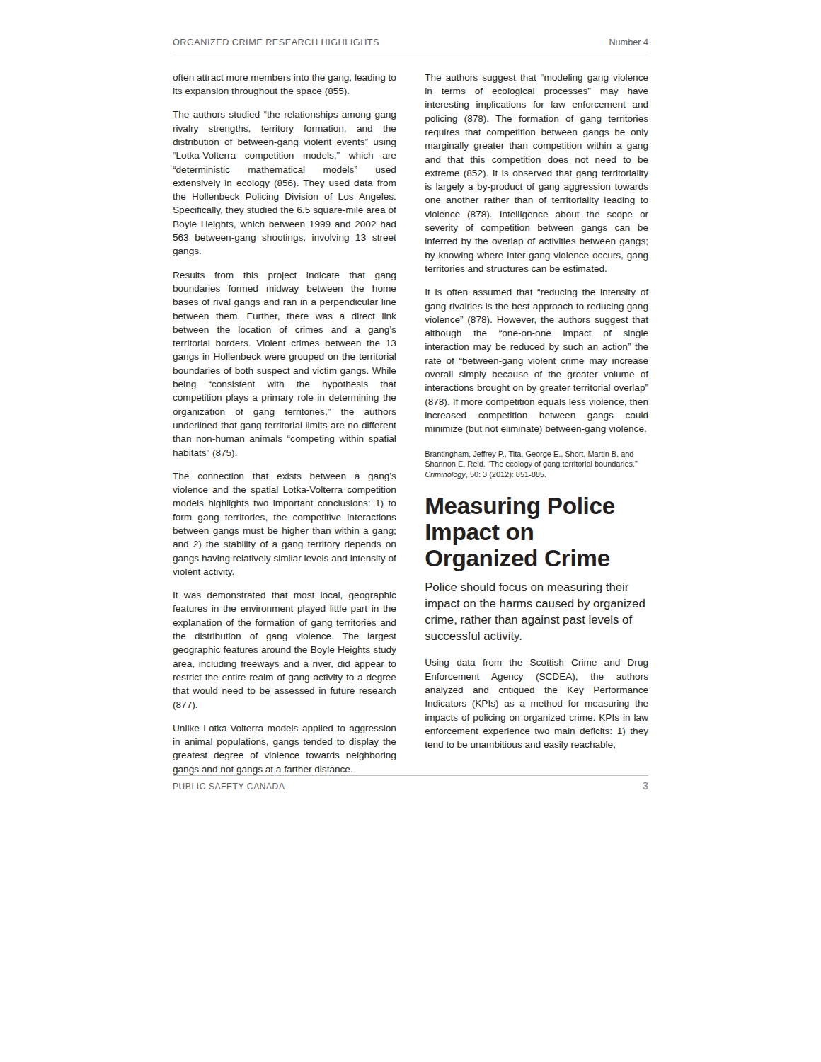Organized Crime Research Highlights
Number 4
often attract more members into the gang, leading to its expansion throughout the space (855).
The authors studied “the relationships among gang rivalry strengths, territory formation, and the distribution of between-gang violent events” using “Lotka-Volterra competition models,” which are “deterministic mathematical models” used extensively in ecology (856). They used data from the Hollenbeck Policing Division of Los Angeles. Specifically, they studied the 6.5 square-mile area of Boyle Heights, which between 1999 and 2002 had 563 between-gang shootings, involving 13 street gangs.
Results from this project indicate that gang boundaries formed midway between the home bases of rival gangs and ran in a perpendicular line between them. Further, there was a direct link between the location of crimes and a gang’s territorial borders. Violent crimes between the 13 gangs in Hollenbeck were grouped on the territorial boundaries of both suspect and victim gangs. While being “consistent with the hypothesis that competition plays a primary role in determining the organization of gang territories,” the authors underlined that gang territorial limits are no different than non-human animals “competing within spatial habitats” (875).
The connection that exists between a gang’s violence and the spatial Lotka-Volterra competition models highlights two important conclusions: 1) to form gang territories, the competitive interactions between gangs must be higher than within a gang; and 2) the stability of a gang territory depends on gangs having relatively similar levels and intensity of violent activity.
It was demonstrated that most local, geographic features in the environment played little part in the explanation of the formation of gang territories and the distribution of gang violence. The largest geographic features around the Boyle Heights study area, including freeways and a river, did appear to restrict the entire realm of gang activity to a degree that would need to be assessed in future research (877).
Unlike Lotka-Volterra models applied to aggression in animal populations, gangs tended to display the greatest degree of violence towards neighboring gangs and not gangs at a farther distance.
The authors suggest that “modeling gang violence in terms of ecological processes” may have interesting implications for law enforcement and policing (878). The formation of gang territories requires that competition between gangs be only marginally greater than competition within a gang and that this competition does not need to be extreme (852). It is observed that gang territoriality is largely a by-product of gang aggression towards one another rather than of territoriality leading to violence (878). Intelligence about the scope or severity of competition between gangs can be inferred by the overlap of activities between gangs; by knowing where inter-gang violence occurs, gang territories and structures can be estimated.
It is often assumed that “reducing the intensity of gang rivalries is the best approach to reducing gang violence” (878). However, the authors suggest that although the “one-on-one impact of single interaction may be reduced by such an action” the rate of “between-gang violent crime may increase overall simply because of the greater volume of interactions brought on by greater territorial overlap” (878). If more competition equals less violence, then increased competition between gangs could minimize (but not eliminate) between-gang violence.
Brantingham, Jeffrey P., Tita, George E., Short, Martin B. and Shannon E. Reid. “The ecology of gang territorial boundaries.” Criminology, 50: 3 (2012): 851-885.
Measuring Police Impact on Organized Crime
Police should focus on measuring their impact on the harms caused by organized crime, rather than against past levels of successful activity.
Using data from the Scottish Crime and Drug Enforcement Agency (SCDEA), the authors analyzed and critiqued the Key Performance Indicators (KPIs) as a method for measuring the impacts of policing on organized crime. KPIs in law enforcement experience two main deficits: 1) they tend to be unambitious and easily reachable,
Public Safety Canada
3